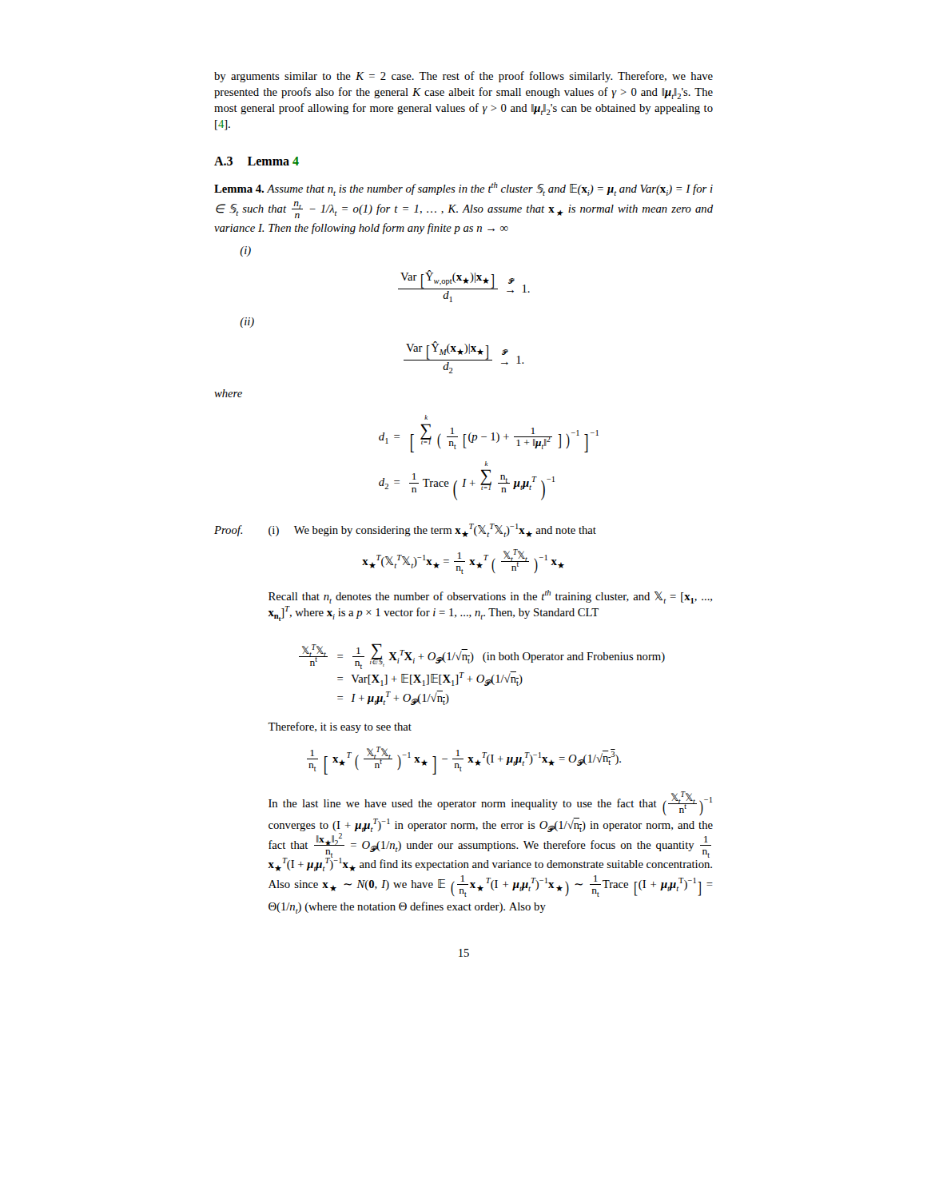by arguments similar to the K = 2 case. The rest of the proof follows similarly. Therefore, we have presented the proofs also for the general K case albeit for small enough values of γ > 0 and ‖μt‖2's. The most general proof allowing for more general values of γ > 0 and ‖μt‖2's can be obtained by appealing to [4].
A.3 Lemma 4
Lemma 4. Assume that nt is the number of samples in the tth cluster 𝕊t and 𝔼(xi) = μt and Var(xi) = I for i ∈ 𝕊t such that nt n − 1/λt = o(1) for t = 1, … , K. Also assume that x★ is normal with mean zero and variance I. Then the following hold form any finite p as n → ∞
(i)
Var [Ŷw,opt(x★)|x★] d1 𝓟→ 1.
(ii)
Var [ŶM(x★)|x★] d2 𝓟→ 1.
where
d1= [ k∑t=1 ( 1 nt [(p − 1) + 11 + ‖μt‖2 ] )−1 ]−1 d2= 1 n Trace ( I + k∑t=1 nt n μtμtT )−1
Proof.
(i)
We begin by considering the term x★T(𝕏tT𝕏t)−1x★ and note that
x★T(𝕏tT𝕏t)−1x★ = 1 nt x★T ( 𝕏tT𝕏t nt )−1 x★
Recall that nt denotes the number of observations in the tth training cluster, and 𝕏t = [x1, ..., xnt]T, where xi is a p × 1 vector for i = 1, ..., nt. Then, by Standard CLT
𝕏tT𝕏t nt = 1 nt ∑i∈𝕊t XiTXi + O𝓟(1/√nt) (in both Operator and Frobenius norm) = Var[X1] + 𝔼[X1]𝔼[X1]T + O𝓟(1/√nt) = I + μtμtT + O𝓟(1/√nt)
Therefore, it is easy to see that
1 nt [ x★T ( 𝕏tT𝕏t nt )−1 x★ ] − 1 nt x★T(I + μtμtT)−1x★ = O𝓟(1/√nt3).
In the last line we have used the operator norm inequality to use the fact that (𝕏tT𝕏t nt)−1 converges to (I + μtμtT)−1 in operator norm, the error is O𝓟(1/√nt) in operator norm, and the fact that ‖x★‖22 nt = O𝓟(1/nt) under our assumptions. We therefore focus on the quantity 1 nt x★T(I + μtμtT)−1x★ and find its expectation and variance to demonstrate suitable concentration. Also since x★ ∼ N(0, I) we have 𝔼 (1 nt x★T(I + μtμtT)−1x★) ∼ 1 nt Trace [(I + μtμtT)−1] = Θ(1/nt) (where the notation Θ defines exact order). Also by
15